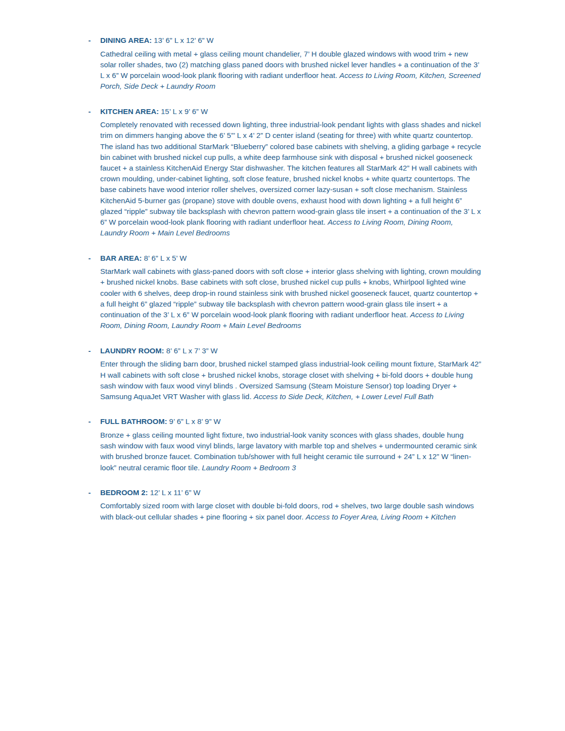DINING AREA: 13’ 6” L x 12’ 6” W
Cathedral ceiling with metal + glass ceiling mount chandelier, 7’ H double glazed windows with wood trim + new solar roller shades, two (2) matching glass paned doors with brushed nickel lever handles + a continuation of the 3’ L x 6” W porcelain wood-look plank flooring with radiant underfloor heat. Access to Living Room, Kitchen, Screened Porch, Side Deck + Laundry Room
KITCHEN AREA: 15’ L x 9’ 6” W
Completely renovated with recessed down lighting, three industrial-look pendant lights with glass shades and nickel trim on dimmers hanging above the 6’ 5”’ L x 4’ 2” D center island (seating for three) with white quartz countertop. The island has two additional StarMark “Blueberry” colored base cabinets with shelving, a gliding garbage + recycle bin cabinet with brushed nickel cup pulls, a white deep farmhouse sink with disposal + brushed nickel gooseneck faucet + a stainless KitchenAid Energy Star dishwasher. The kitchen features all StarMark 42” H wall cabinets with crown moulding, under-cabinet lighting, soft close feature, brushed nickel knobs + white quartz countertops. The base cabinets have wood interior roller shelves, oversized corner lazy-susan + soft close mechanism. Stainless KitchenAid 5-burner gas (propane) stove with double ovens, exhaust hood with down lighting + a full height 6” glazed “ripple” subway tile backsplash with chevron pattern wood-grain glass tile insert + a continuation of the 3’ L x 6” W porcelain wood-look plank flooring with radiant underfloor heat. Access to Living Room, Dining Room, Laundry Room + Main Level Bedrooms
BAR AREA: 8’ 6” L x 5’ W
StarMark wall cabinets with glass-paned doors with soft close + interior glass shelving with lighting, crown moulding + brushed nickel knobs. Base cabinets with soft close, brushed nickel cup pulls + knobs, Whirlpool lighted wine cooler with 6 shelves, deep drop-in round stainless sink with brushed nickel gooseneck faucet, quartz countertop + a full height 6” glazed “ripple” subway tile backsplash with chevron pattern wood-grain glass tile insert + a continuation of the 3’ L x 6” W porcelain wood-look plank flooring with radiant underfloor heat. Access to Living Room, Dining Room, Laundry Room + Main Level Bedrooms
LAUNDRY ROOM: 8’ 6” L x 7’ 3” W
Enter through the sliding barn door, brushed nickel stamped glass industrial-look ceiling mount fixture, StarMark 42” H wall cabinets with soft close + brushed nickel knobs, storage closet with shelving + bi-fold doors + double hung sash window with faux wood vinyl blinds . Oversized Samsung (Steam Moisture Sensor) top loading Dryer + Samsung AquaJet VRT Washer with glass lid. Access to Side Deck, Kitchen, + Lower Level Full Bath
FULL BATHROOM: 9’ 6” L x 8’ 9” W
Bronze + glass ceiling mounted light fixture, two industrial-look vanity sconces with glass shades, double hung sash window with faux wood vinyl blinds, large lavatory with marble top and shelves + undermounted ceramic sink with brushed bronze faucet. Combination tub/shower with full height ceramic tile surround + 24” L x 12” W “linen-look” neutral ceramic floor tile. Laundry Room + Bedroom 3
BEDROOM 2: 12’ L x 11’ 6” W
Comfortably sized room with large closet with double bi-fold doors, rod + shelves, two large double sash windows with black-out cellular shades + pine flooring + six panel door. Access to Foyer Area, Living Room + Kitchen